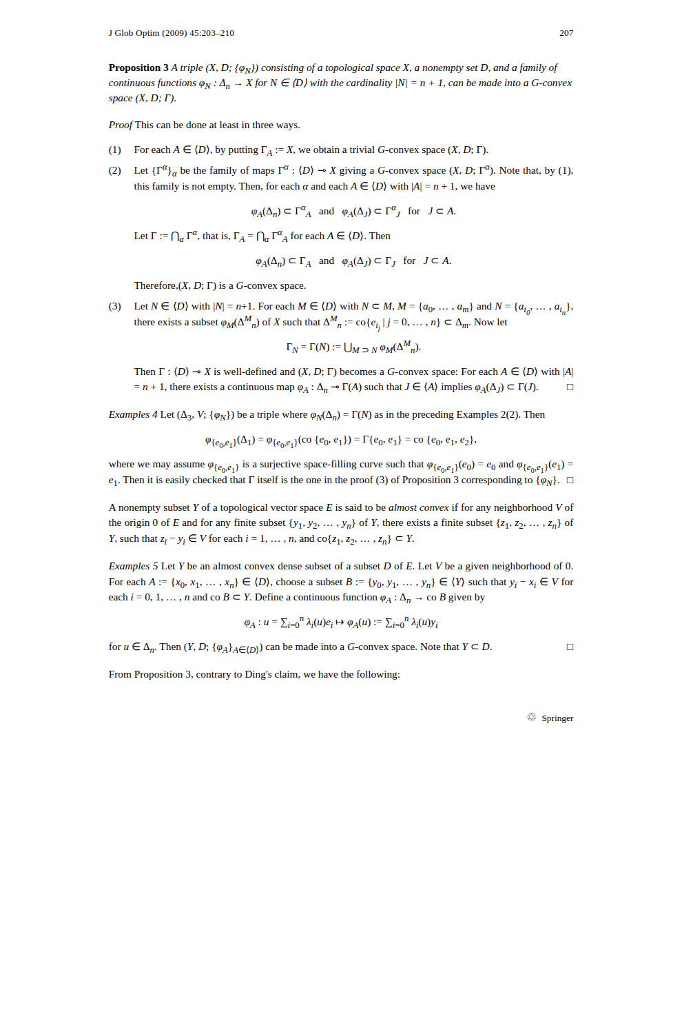J Glob Optim (2009) 45:203–210 207
Proposition 3 A triple (X, D; {φN}) consisting of a topological space X, a nonempty set D, and a family of continuous functions φN : Δn → X for N ∈ ⟨D⟩ with the cardinality |N| = n + 1, can be made into a G-convex space (X, D; Γ).
Proof This can be done at least in three ways.
(1) For each A ∈ ⟨D⟩, by putting ΓA := X, we obtain a trivial G-convex space (X, D; Γ).
(2) Let {Γα}α be the family of maps Γα : ⟨D⟩ ⊸ X giving a G-convex space (X, D; Γα). Note that, by (1), this family is not empty. Then, for each α and each A ∈ ⟨D⟩ with |A| = n + 1, we have
φA(Δn) ⊂ ΓαA and φA(ΔJ) ⊂ ΓαJ for J ⊂ A.
Let Γ := ⋂α Γα, that is, ΓA = ⋂α ΓαA for each A ∈ ⟨D⟩. Then
φA(Δn) ⊂ ΓA and φA(ΔJ) ⊂ ΓJ for J ⊂ A.
Therefore,(X, D; Γ) is a G-convex space.
(3) Let N ∈ ⟨D⟩ with |N| = n+1. For each M ∈ ⟨D⟩ with N ⊂ M, M = {a0, … , am} and N = {ai0, … , ain}, there exists a subset φM(ΔMn) of X such that ΔMn := co{eij | j = 0, … , n} ⊂ Δm. Now let
ΓN = Γ(N) := ⋃M ⊃ N φM(ΔMn).
Then Γ : ⟨D⟩ ⊸ X is well-defined and (X, D; Γ) becomes a G-convex space: For each A ∈ ⟨D⟩ with |A| = n + 1, there exists a continuous map φA : Δn ⊸ Γ(A) such that J ∈ ⟨A⟩ implies φA(ΔJ) ⊂ Γ(J).□
Examples 4 Let (Δ3, V; {φN}) be a triple where φN(Δn) = Γ(N) as in the preceding Examples 2(2). Then
φ{e0,e1}(Δ1) = φ{e0,e1}(co {e0, e1}) = Γ{e0, e1} = co {e0, e1, e2},
where we may assume φ{e0,e1} is a surjective space-filling curve such that φ{e0,e1}(e0) = e0 and φ{e0,e1}(e1) = e1. Then it is easily checked that Γ itself is the one in the proof (3) of Proposition 3 corresponding to {φN}.□
A nonempty subset Y of a topological vector space E is said to be almost convex if for any neighborhood V of the origin 0 of E and for any finite subset {y1, y2, … , yn} of Y, there exists a finite subset {z1, z2, … , zn} of Y, such that zi − yi ∈ V for each i = 1, … , n, and co{z1, z2, … , zn} ⊂ Y.
Examples 5 Let Y be an almost convex dense subset of a subset D of E. Let V be a given neighborhood of 0. For each A := {x0, x1, … , xn} ∈ ⟨D⟩, choose a subset B := {y0, y1, … , yn} ∈ ⟨Y⟩ such that yi − xi ∈ V for each i = 0, 1, … , n and co B ⊂ Y. Define a continuous function φA : Δn → co B given by
φA : u = ∑i=0n λi(u)ei ↦ φA(u) := ∑i=0n λi(u)yi
for u ∈ Δn. Then (Y, D; {φA}A∈⟨D⟩) can be made into a G-convex space. Note that Y ⊂ D.□
From Proposition 3, contrary to Ding's claim, we have the following:
♲Springer